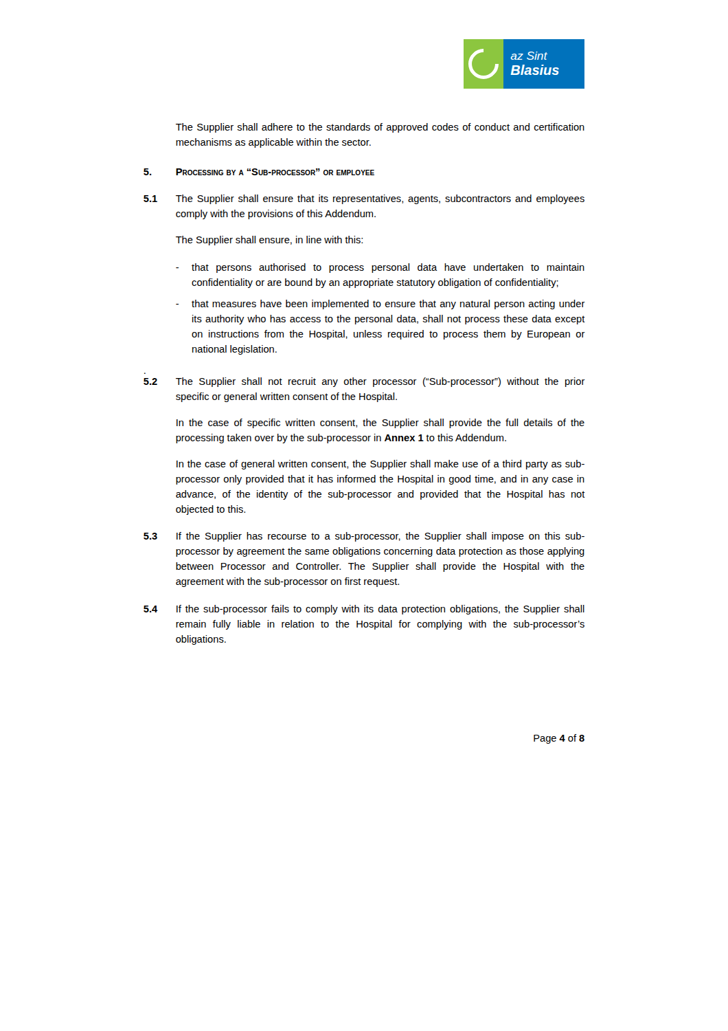az Sint Blasius
The Supplier shall adhere to the standards of approved codes of conduct and certification mechanisms as applicable within the sector.
5. Processing by a “Sub-processor” or employee
5.1
The Supplier shall ensure that its representatives, agents, subcontractors and employees comply with the provisions of this Addendum.
The Supplier shall ensure, in line with this:
that persons authorised to process personal data have undertaken to maintain confidentiality or are bound by an appropriate statutory obligation of confidentiality;
that measures have been implemented to ensure that any natural person acting under its authority who has access to the personal data, shall not process these data except on instructions from the Hospital, unless required to process them by European or national legislation.
.
5.2
The Supplier shall not recruit any other processor (“Sub-processor”) without the prior specific or general written consent of the Hospital.
In the case of specific written consent, the Supplier shall provide the full details of the processing taken over by the sub-processor in Annex 1 to this Addendum.
In the case of general written consent, the Supplier shall make use of a third party as sub-processor only provided that it has informed the Hospital in good time, and in any case in advance, of the identity of the sub-processor and provided that the Hospital has not objected to this.
5.3
If the Supplier has recourse to a sub-processor, the Supplier shall impose on this sub-processor by agreement the same obligations concerning data protection as those applying between Processor and Controller. The Supplier shall provide the Hospital with the agreement with the sub-processor on first request.
5.4
If the sub-processor fails to comply with its data protection obligations, the Supplier shall remain fully liable in relation to the Hospital for complying with the sub-processor’s obligations.
Page 4 of 8